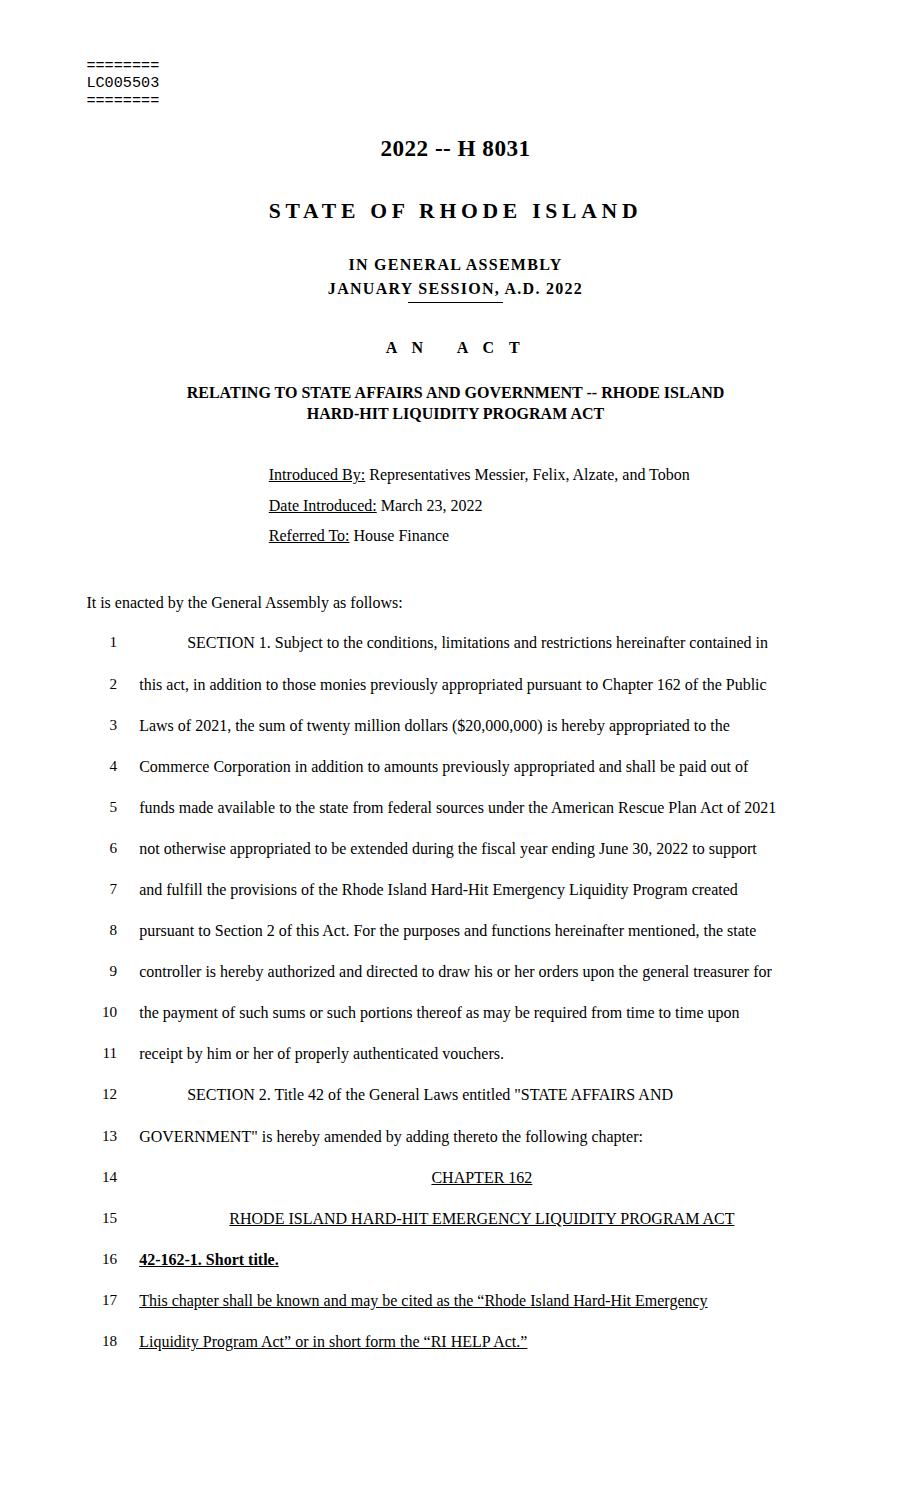========
LC005503
========
2022 -- H 8031
STATE OF RHODE ISLAND
IN GENERAL ASSEMBLY
JANUARY SESSION, A.D. 2022
A N A C T
RELATING TO STATE AFFAIRS AND GOVERNMENT -- RHODE ISLAND HARD-HIT LIQUIDITY PROGRAM ACT
Introduced By: Representatives Messier, Felix, Alzate, and Tobon
Date Introduced: March 23, 2022
Referred To: House Finance
It is enacted by the General Assembly as follows:
SECTION 1. Subject to the conditions, limitations and restrictions hereinafter contained in
this act, in addition to those monies previously appropriated pursuant to Chapter 162 of the Public
Laws of 2021, the sum of twenty million dollars ($20,000,000) is hereby appropriated to the
Commerce Corporation in addition to amounts previously appropriated and shall be paid out of
funds made available to the state from federal sources under the American Rescue Plan Act of 2021
not otherwise appropriated to be extended during the fiscal year ending June 30, 2022 to support
and fulfill the provisions of the Rhode Island Hard-Hit Emergency Liquidity Program created
pursuant to Section 2 of this Act. For the purposes and functions hereinafter mentioned, the state
controller is hereby authorized and directed to draw his or her orders upon the general treasurer for
the payment of such sums or such portions thereof as may be required from time to time upon
receipt by him or her of properly authenticated vouchers.
SECTION 2. Title 42 of the General Laws entitled "STATE AFFAIRS AND
GOVERNMENT" is hereby amended by adding thereto the following chapter:
CHAPTER 162
RHODE ISLAND HARD-HIT EMERGENCY LIQUIDITY PROGRAM ACT
42-162-1. Short title.
This chapter shall be known and may be cited as the “Rhode Island Hard-Hit Emergency
Liquidity Program Act” or in short form the “RI HELP Act.”